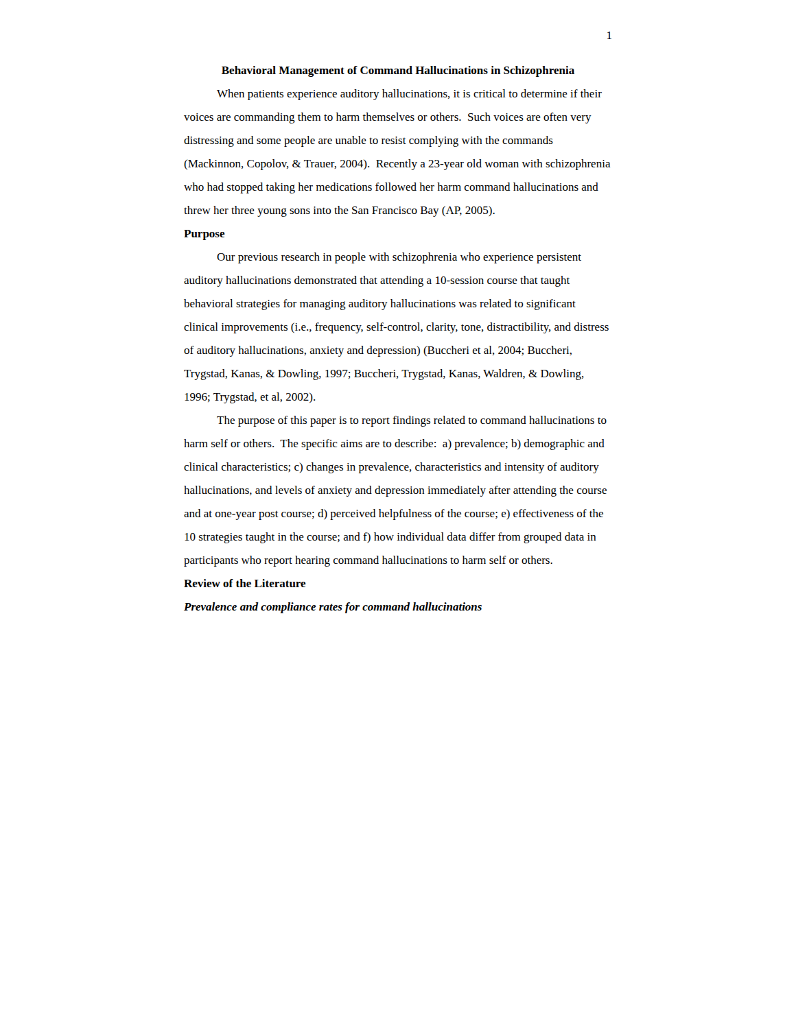1
Behavioral Management of Command Hallucinations in Schizophrenia
When patients experience auditory hallucinations, it is critical to determine if their voices are commanding them to harm themselves or others. Such voices are often very distressing and some people are unable to resist complying with the commands (Mackinnon, Copolov, & Trauer, 2004). Recently a 23-year old woman with schizophrenia who had stopped taking her medications followed her harm command hallucinations and threw her three young sons into the San Francisco Bay (AP, 2005).
Purpose
Our previous research in people with schizophrenia who experience persistent auditory hallucinations demonstrated that attending a 10-session course that taught behavioral strategies for managing auditory hallucinations was related to significant clinical improvements (i.e., frequency, self-control, clarity, tone, distractibility, and distress of auditory hallucinations, anxiety and depression) (Buccheri et al, 2004; Buccheri, Trygstad, Kanas, & Dowling, 1997; Buccheri, Trygstad, Kanas, Waldren, & Dowling, 1996; Trygstad, et al, 2002).
The purpose of this paper is to report findings related to command hallucinations to harm self or others. The specific aims are to describe: a) prevalence; b) demographic and clinical characteristics; c) changes in prevalence, characteristics and intensity of auditory hallucinations, and levels of anxiety and depression immediately after attending the course and at one-year post course; d) perceived helpfulness of the course; e) effectiveness of the 10 strategies taught in the course; and f) how individual data differ from grouped data in participants who report hearing command hallucinations to harm self or others.
Review of the Literature
Prevalence and compliance rates for command hallucinations